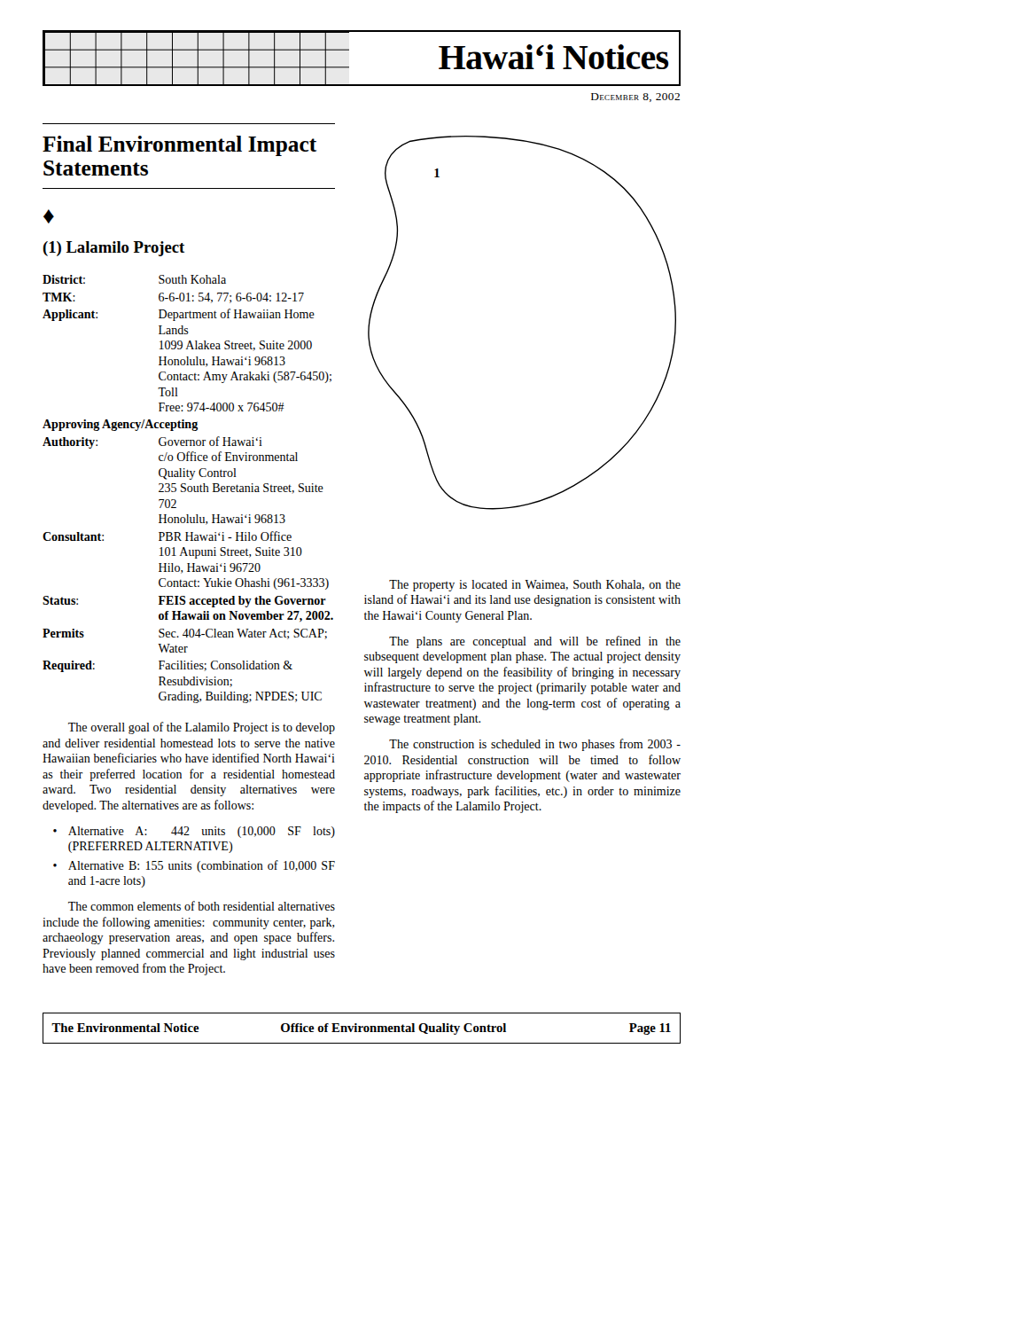Hawaiʻi Notices
December 8, 2002
Final Environmental Impact Statements
♦
(1) Lalamilo Project
| District : | South Kohala |
| TMK : | 6-6-01: 54, 77; 6-6-04: 12-17 |
| Applicant : | Department of Hawaiian Home Lands 1099 Alakea Street, Suite 2000 Honolulu, Hawaiʻi 96813 Contact: Amy Arakaki (587-6450); Toll Free: 974-4000 x 76450# |
| Approving Agency/Accepting |
| Authority : | Governor of Hawaiʻi c/o Office of Environmental Quality Control 235 South Beretania Street, Suite 702 Honolulu, Hawaiʻi 96813 |
| Consultant : | PBR Hawaiʻi - Hilo Office 101 Aupuni Street, Suite 310 Hilo, Hawaiʻi 96720 Contact: Yukie Ohashi (961-3333) |
| Status : | FEIS accepted by the Governor of Hawaii on November 27, 2002. |
| Permits | Sec. 404-Clean Water Act; SCAP; Water |
| Required : | Facilities; Consolidation & Resubdivision; Grading, Building; NPDES; UIC |
The overall goal of the Lalamilo Project is to develop and deliver residential homestead lots to serve the native Hawaiian beneficiaries who have identified North Hawaiʻi as their preferred location for a residential homestead award. Two residential density alternatives were developed. The alternatives are as follows:
Alternative A: 442 units (10,000 SF lots) (PREFERRED ALTERNATIVE)
Alternative B: 155 units (combination of 10,000 SF and 1-acre lots)
The common elements of both residential alternatives include the following amenities: community center, park, archaeology preservation areas, and open space buffers. Previously planned commercial and light industrial uses have been removed from the Project.
1
The property is located in Waimea, South Kohala, on the island of Hawaiʻi and its land use designation is consistent with the Hawaiʻi County General Plan.
The plans are conceptual and will be refined in the subsequent development plan phase. The actual project density will largely depend on the feasibility of bringing in necessary infrastructure to serve the project (primarily potable water and wastewater treatment) and the long-term cost of operating a sewage treatment plant.
The construction is scheduled in two phases from 2003 - 2010. Residential construction will be timed to follow appropriate infrastructure development (water and wastewater systems, roadways, park facilities, etc.) in order to minimize the impacts of the Lalamilo Project.
The Environmental Notice
Office of Environmental Quality Control
Page 11